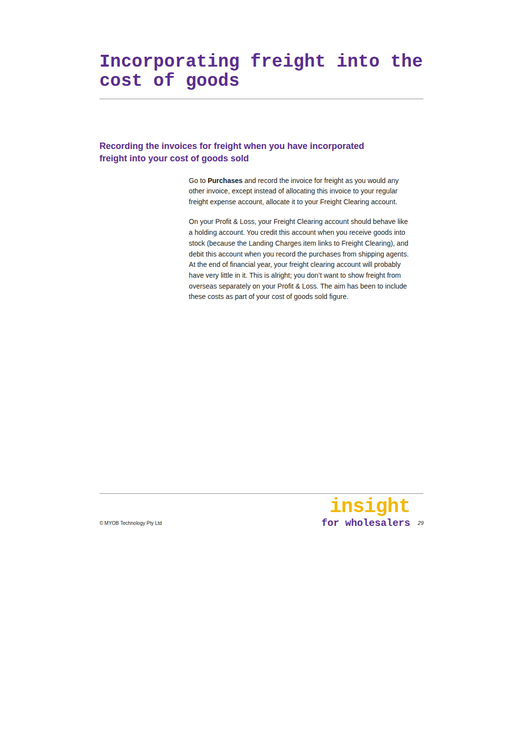Incorporating freight into the cost of goods
Recording the invoices for freight when you have incorporated freight into your cost of goods sold
Go to Purchases and record the invoice for freight as you would any other invoice, except instead of allocating this invoice to your regular freight expense account, allocate it to your Freight Clearing account.
On your Profit & Loss, your Freight Clearing account should behave like a holding account. You credit this account when you receive goods into stock (because the Landing Charges item links to Freight Clearing), and debit this account when you record the purchases from shipping agents. At the end of financial year, your freight clearing account will probably have very little in it. This is alright; you don’t want to show freight from overseas separately on your Profit & Loss. The aim has been to include these costs as part of your cost of goods sold figure.
© MYOB Technology Pty Ltd
insight for wholesalers
29